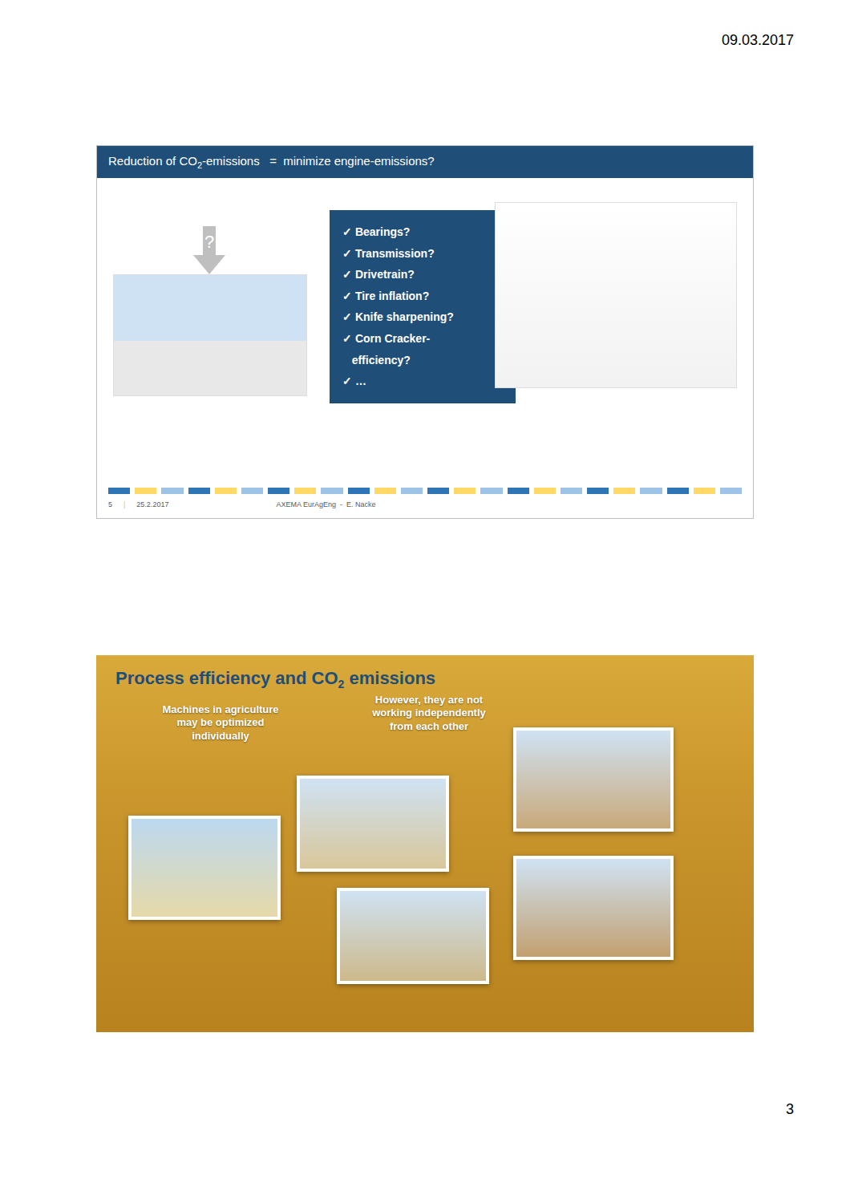09.03.2017
Reduction of CO2-emissions = minimize engine-emissions?
?
Bearings?
Transmission?
Drivetrain?
Tire inflation?
Knife sharpening?
Corn Cracker-
efficiency?
…
5 | 25.2.2017 AXEMA EurAgEng - E. Nacke
Process efficiency and CO2 emissions
Machines in agriculture may be optimized individually
However, they are not working independently from each other
3